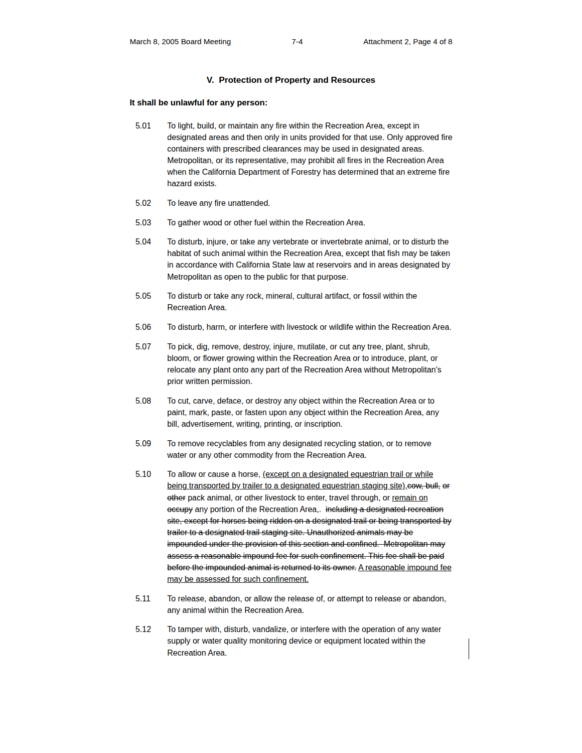March 8, 2005 Board Meeting
7-4
Attachment 2, Page 4 of 8
V. Protection of Property and Resources
It shall be unlawful for any person:
5.01 To light, build, or maintain any fire within the Recreation Area, except in designated areas and then only in units provided for that use. Only approved fire containers with prescribed clearances may be used in designated areas. Metropolitan, or its representative, may prohibit all fires in the Recreation Area when the California Department of Forestry has determined that an extreme fire hazard exists.
5.02 To leave any fire unattended.
5.03 To gather wood or other fuel within the Recreation Area.
5.04 To disturb, injure, or take any vertebrate or invertebrate animal, or to disturb the habitat of such animal within the Recreation Area, except that fish may be taken in accordance with California State law at reservoirs and in areas designated by Metropolitan as open to the public for that purpose.
5.05 To disturb or take any rock, mineral, cultural artifact, or fossil within the Recreation Area.
5.06 To disturb, harm, or interfere with livestock or wildlife within the Recreation Area.
5.07 To pick, dig, remove, destroy, injure, mutilate, or cut any tree, plant, shrub, bloom, or flower growing within the Recreation Area or to introduce, plant, or relocate any plant onto any part of the Recreation Area without Metropolitan's prior written permission.
5.08 To cut, carve, deface, or destroy any object within the Recreation Area or to paint, mark, paste, or fasten upon any object within the Recreation Area, any bill, advertisement, writing, printing, or inscription.
5.09 To remove recyclables from any designated recycling station, or to remove water or any other commodity from the Recreation Area.
5.10 To allow or cause a horse, (except on a designated equestrian trail or while being transported by trailer to a designated equestrian staging site),cow, bull, or other pack animal, or other livestock to enter, travel through, or remain on occupy any portion of the Recreation Area,. including a designated recreation site, except for horses being ridden on a designated trail or being transported by trailer to a designated trail staging site. Unauthorized animals may be impounded under the provision of this section and confined. Metropolitan may assess a reasonable impound fee for such confinement. This fee shall be paid before the impounded animal is returned to its owner. A reasonable impound fee may be assessed for such confinement.
5.11 To release, abandon, or allow the release of, or attempt to release or abandon, any animal within the Recreation Area.
5.12 To tamper with, disturb, vandalize, or interfere with the operation of any water supply or water quality monitoring device or equipment located within the Recreation Area.